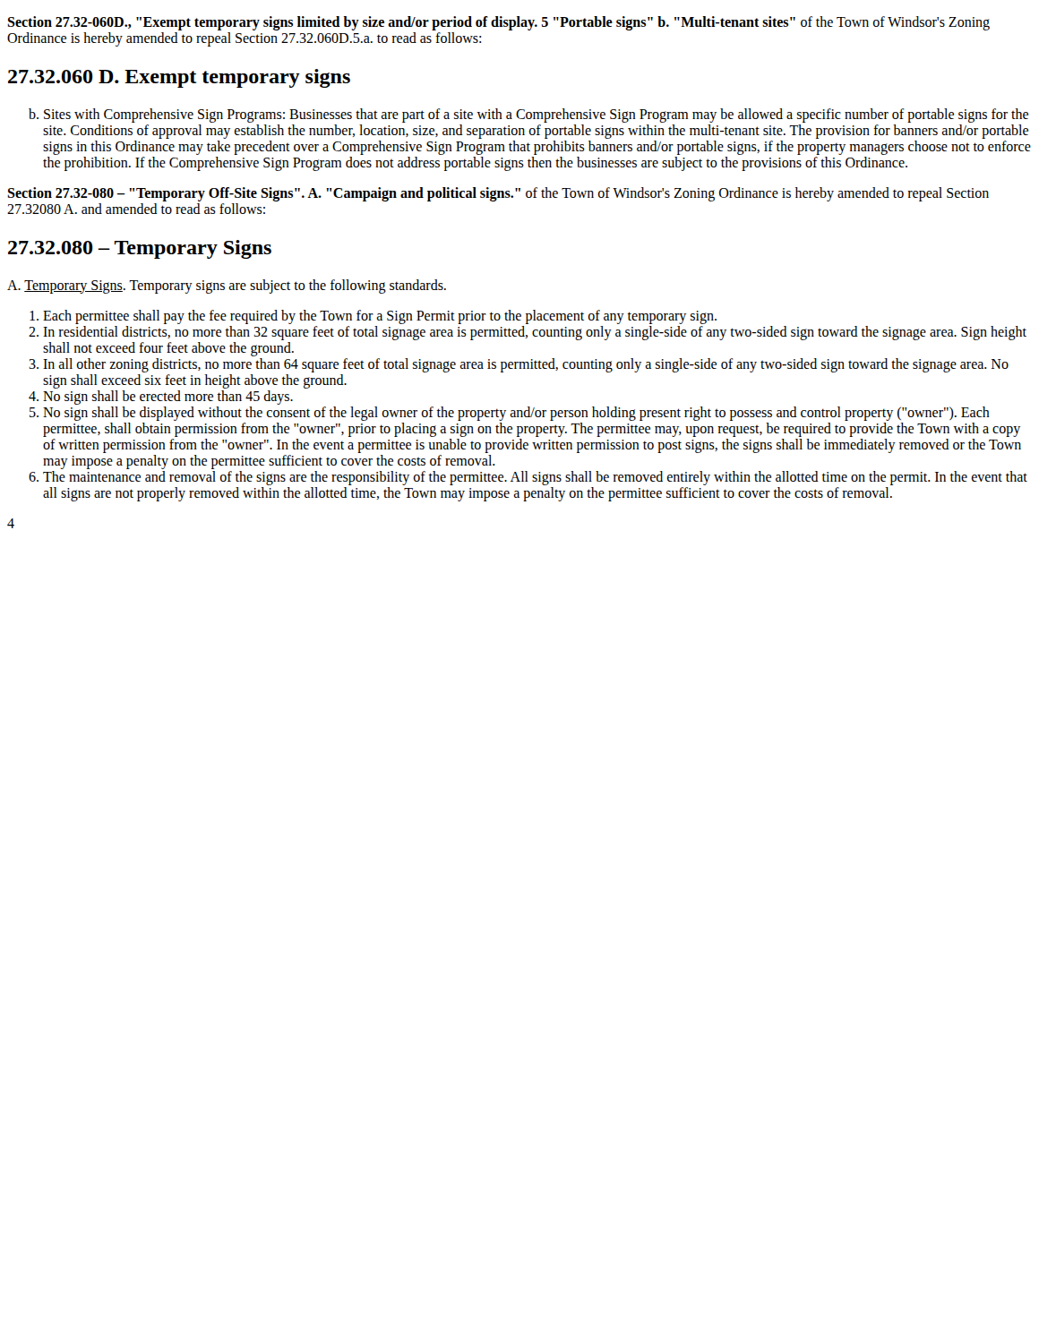Section 27.32-060D., "Exempt temporary signs limited by size and/or period of display. 5 "Portable signs" b. "Multi-tenant sites" of the Town of Windsor's Zoning Ordinance is hereby amended to repeal Section 27.32.060D.5.a. to read as follows:
27.32.060 D. Exempt temporary signs
Sites with Comprehensive Sign Programs: Businesses that are part of a site with a Comprehensive Sign Program may be allowed a specific number of portable signs for the site. Conditions of approval may establish the number, location, size, and separation of portable signs within the multi-tenant site. The provision for banners and/or portable signs in this Ordinance may take precedent over a Comprehensive Sign Program that prohibits banners and/or portable signs, if the property managers choose not to enforce the prohibition. If the Comprehensive Sign Program does not address portable signs then the businesses are subject to the provisions of this Ordinance.
Section 27.32-080 – "Temporary Off-Site Signs". A. "Campaign and political signs." of the Town of Windsor's Zoning Ordinance is hereby amended to repeal Section 27.32080 A. and amended to read as follows:
27.32.080 – Temporary Signs
A. Temporary Signs. Temporary signs are subject to the following standards.
Each permittee shall pay the fee required by the Town for a Sign Permit prior to the placement of any temporary sign.
In residential districts, no more than 32 square feet of total signage area is permitted, counting only a single-side of any two-sided sign toward the signage area. Sign height shall not exceed four feet above the ground.
In all other zoning districts, no more than 64 square feet of total signage area is permitted, counting only a single-side of any two-sided sign toward the signage area. No sign shall exceed six feet in height above the ground.
No sign shall be erected more than 45 days.
No sign shall be displayed without the consent of the legal owner of the property and/or person holding present right to possess and control property ("owner"). Each permittee, shall obtain permission from the "owner", prior to placing a sign on the property. The permittee may, upon request, be required to provide the Town with a copy of written permission from the "owner". In the event a permittee is unable to provide written permission to post signs, the signs shall be immediately removed or the Town may impose a penalty on the permittee sufficient to cover the costs of removal.
The maintenance and removal of the signs are the responsibility of the permittee. All signs shall be removed entirely within the allotted time on the permit. In the event that all signs are not properly removed within the allotted time, the Town may impose a penalty on the permittee sufficient to cover the costs of removal.
4